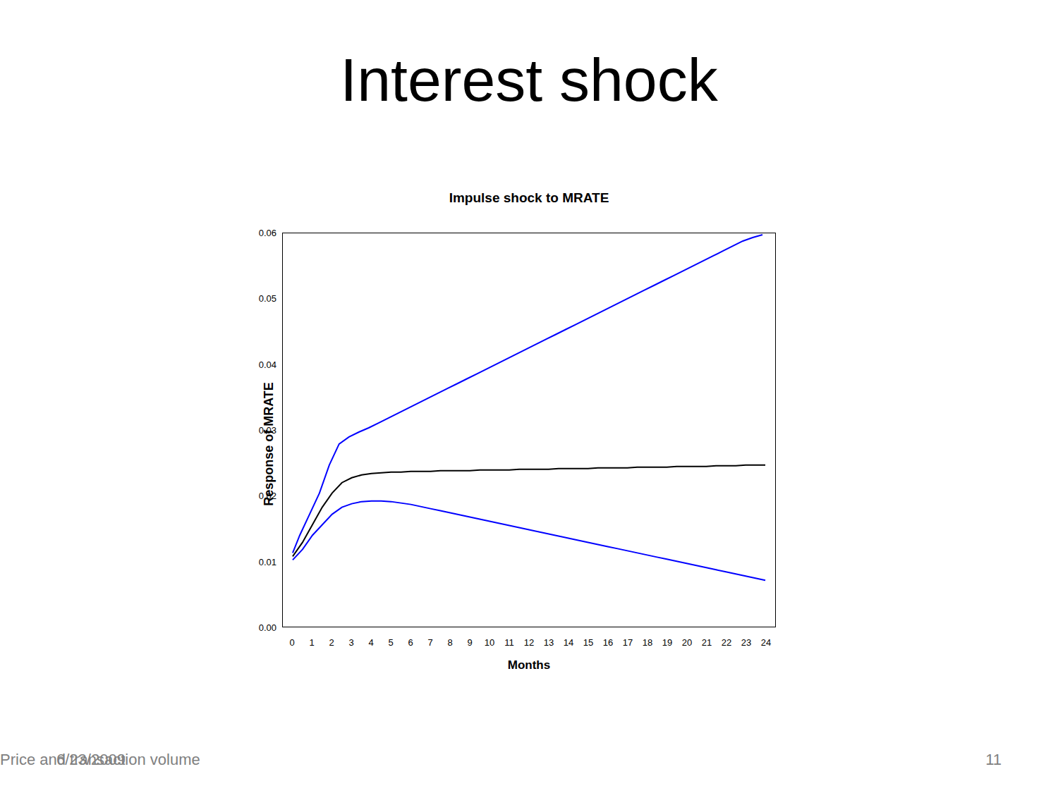Interest shock
Impulse shock to MRATE
Response of MRATE
0.06 0.05 0.04 0.03 0.02 0.01 0.00
0 1 2 3 4 5 6 7 8 9 10 11 12 13 14 15 16 17 18 19 20 21 22 23 24
Months
6/23/2009 Price and transaction volume 11